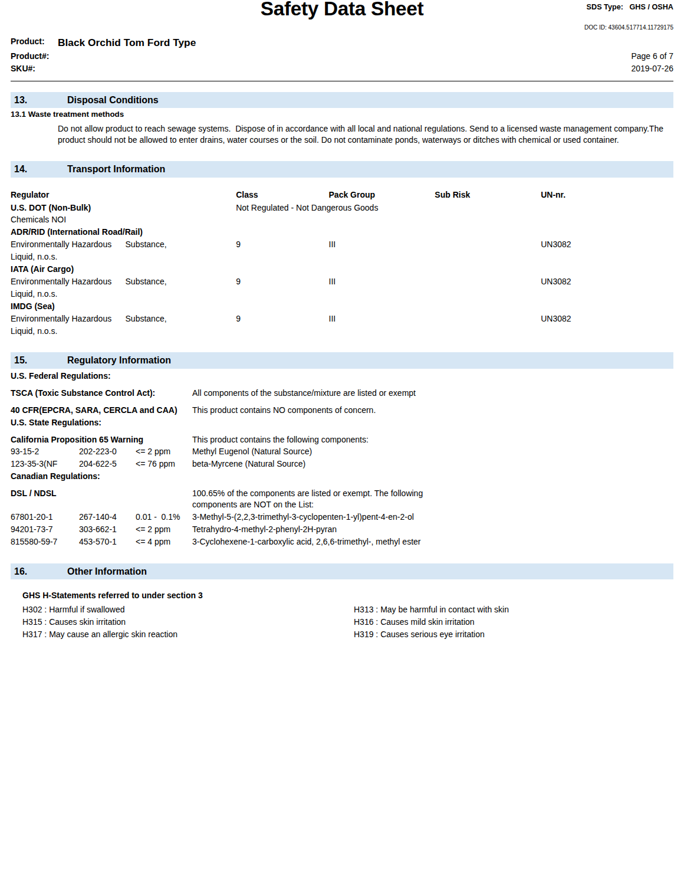SDS Type: GHS / OSHA
Safety Data Sheet
DOC ID: 43604.517714.11729175
| Product: | Black Orchid Tom Ford Type | |
| Product#: | | Page 6 of 7 |
| SKU#: | | 2019-07-26 |
13. Disposal Conditions
13.1 Waste treatment methods
Do not allow product to reach sewage systems. Dispose of in accordance with all local and national regulations. Send to a licensed waste management company.The product should not be allowed to enter drains, water courses or the soil. Do not contaminate ponds, waterways or ditches with chemical or used container.
14. Transport Information
| Regulator | Class | Pack Group | Sub Risk | UN-nr. |
| --- | --- | --- | --- | --- |
| U.S. DOT (Non-Bulk) | Not Regulated - Not Dangerous Goods |
| Chemicals NOI | | | | |
| ADR/RID (International Road/Rail) | | | | |
| Environmentally Hazardous Substance, | 9 | III | | UN3082 |
| Liquid, n.o.s. | | | | |
| IATA (Air Cargo) | | | | |
| Environmentally Hazardous Substance, | 9 | III | | UN3082 |
| Liquid, n.o.s. | | | | |
| IMDG (Sea) | | | | |
| Environmentally Hazardous Substance, | 9 | III | | UN3082 |
| Liquid, n.o.s. | | | | |
15. Regulatory Information
| U.S. Federal Regulations: |
| TSCA (Toxic Substance Control Act): | All components of the substance/mixture are listed or exempt |
| 40 CFR(EPCRA, SARA, CERCLA and CAA) | This product contains NO components of concern. |
| U.S. State Regulations: |
| California Proposition 65 Warning | This product contains the following components: |
| 93-15-2 | 202-223-0 | <= 2 ppm | Methyl Eugenol (Natural Source) |
| 123-35-3(NF | 204-622-5 | <= 76 ppm | beta-Myrcene (Natural Source) |
| Canadian Regulations: |
| DSL / NDSL | 100.65% of the components are listed or exempt. The following components are NOT on the List: |
| 67801-20-1 | 267-140-4 | 0.01 - 0.1% | 3-Methyl-5-(2,2,3-trimethyl-3-cyclopenten-1-yl)pent-4-en-2-ol |
| 94201-73-7 | 303-662-1 | <= 2 ppm | Tetrahydro-4-methyl-2-phenyl-2H-pyran |
| 815580-59-7 | 453-570-1 | <= 4 ppm | 3-Cyclohexene-1-carboxylic acid, 2,6,6-trimethyl-, methyl ester |
16. Other Information
GHS H-Statements referred to under section 3
| H302 : Harmful if swallowed | H313 : May be harmful in contact with skin |
| H315 : Causes skin irritation | H316 : Causes mild skin irritation |
| H317 : May cause an allergic skin reaction | H319 : Causes serious eye irritation |